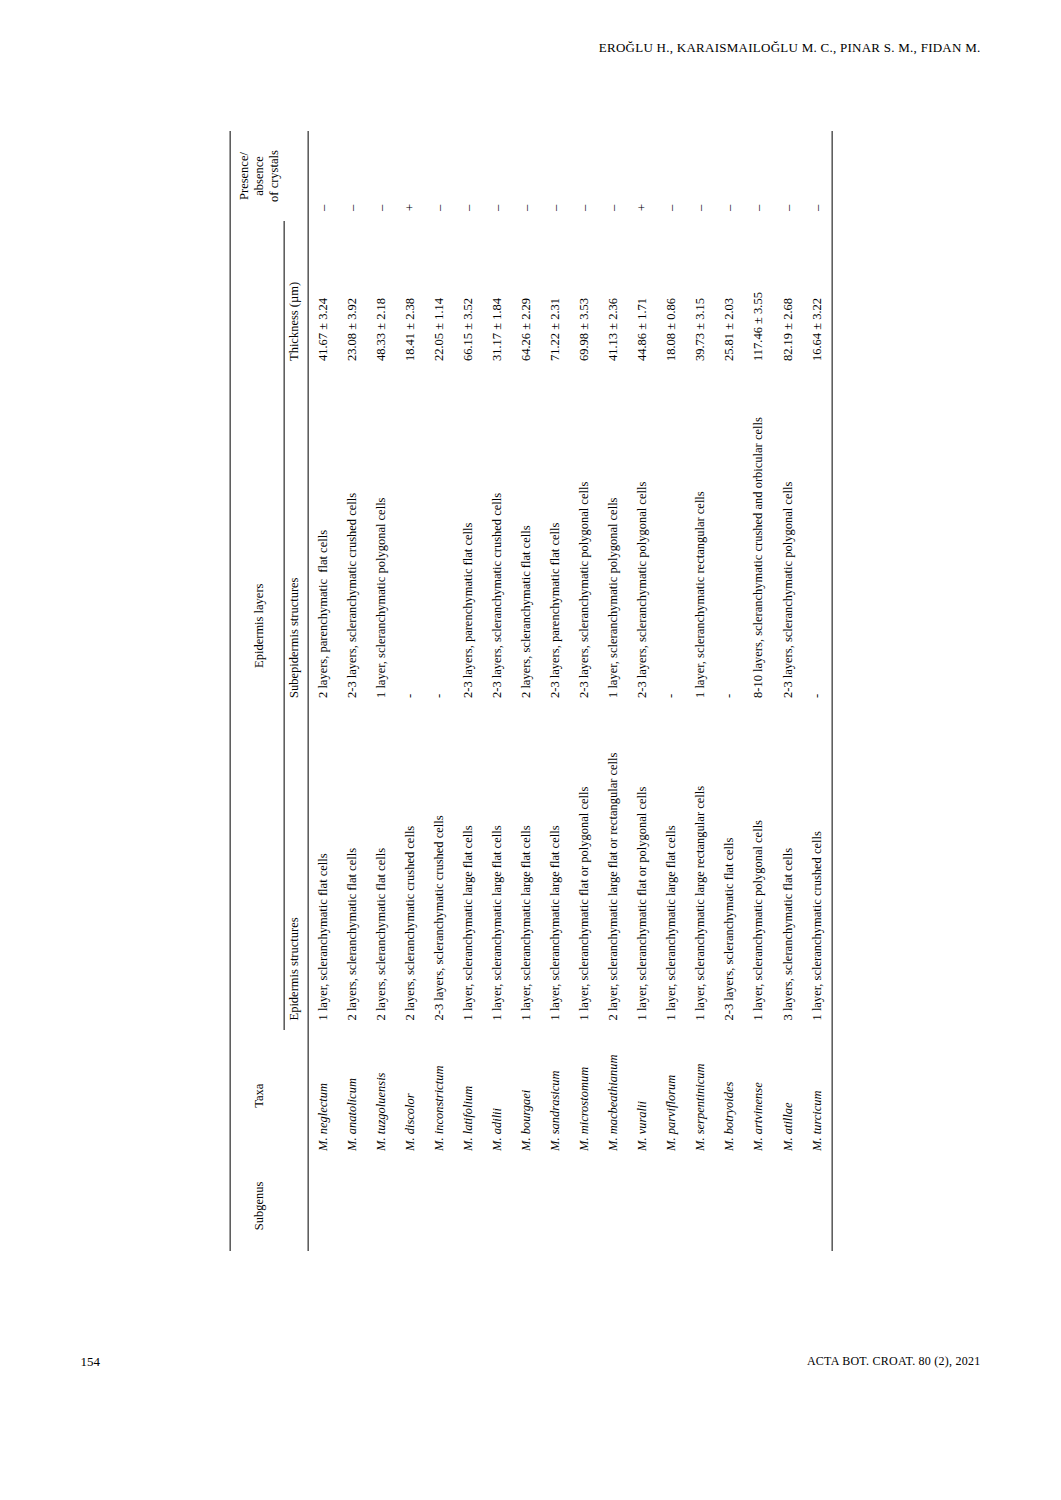EROĞLU H., KARAISMAILOĞLU M. C., PINAR S. M., FIDAN M.
| Subgenus | Taxa | Epidermis layers | Presence/ absence of crystals |
| --- | --- | --- | --- |
| | | Epidermis structures | Subepidermis structures | Thickness (µm) | |
| | M. neglectum | 1 layer, scleranchymatic flat cells | 2 layers, parenchymatic flat cells | 41.67 ± 3.24 | – |
| | M. anatolicum | 2 layers, scleranchymatic flat cells | 2-3 layers, scleranchymatic crushed cells | 23.08 ± 3.92 | – |
| | M. tuzgoluensis | 2 layers, scleranchymatic flat cells | 1 layer, scleranchymatic polygonal cells | 48.33 ± 2.18 | – |
| | M. discolor | 2 layers, scleranchymatic crushed cells | - | 18.41 ± 2.38 | + |
| | M. inconstrictum | 2-3 layers, scleranchymatic crushed cells | - | 22.05 ± 1.14 | – |
| | M. latifolium | 1 layer, scleranchymatic large flat cells | 2-3 layers, parenchymatic flat cells | 66.15 ± 3.52 | – |
| | M. adilii | 1 layer, scleranchymatic large flat cells | 2-3 layers, scleranchymatic crushed cells | 31.17 ± 1.84 | – |
| | M. bourgaei | 1 layer, scleranchymatic large flat cells | 2 layers, scleranchymatic flat cells | 64.26 ± 2.29 | – |
| | M. sandrasicum | 1 layer, scleranchymatic large flat cells | 2-3 layers, parenchymatic flat cells | 71.22 ± 2.31 | – |
| | M. microstomum | 1 layer, scleranchymatic flat or polygonal cells | 2-3 layers, scleranchymatic polygonal cells | 69.98 ± 3.53 | – |
| | M. macbeathianum | 2 layer, scleranchymatic large flat or rectangular cells | 1 layer, scleranchymatic polygonal cells | 41.13 ± 2.36 | – |
| | M. vuralii | 1 layer, scleranchymatic flat or polygonal cells | 2-3 layers, scleranchymatic polygonal cells | 44.86 ± 1.71 | + |
| | M. parviflorum | 1 layer, scleranchymatic large flat cells | - | 18.08 ± 0.86 | – |
| | M. serpentinicum | 1 layer, scleranchymatic large rectangular cells | 1 layer, scleranchymatic rectangular cells | 39.73 ± 3.15 | – |
| | M. botryoides | 2-3 layers, scleranchymatic flat cells | - | 25.81 ± 2.03 | – |
| | M. artvinense | 1 layer, scleranchymatic polygonal cells | 8-10 layers, scleranchymatic crushed and orbicular cells | 117.46 ± 3.55 | – |
| | M. atillae | 3 layers, scleranchymatic flat cells | 2-3 layers, scleranchymatic polygonal cells | 82.19 ± 2.68 | – |
| | M. turcicum | 1 layer, scleranchymatic crushed cells | - | 16.64 ± 3.22 | – |
154
ACTA BOT. CROAT. 80 (2), 2021